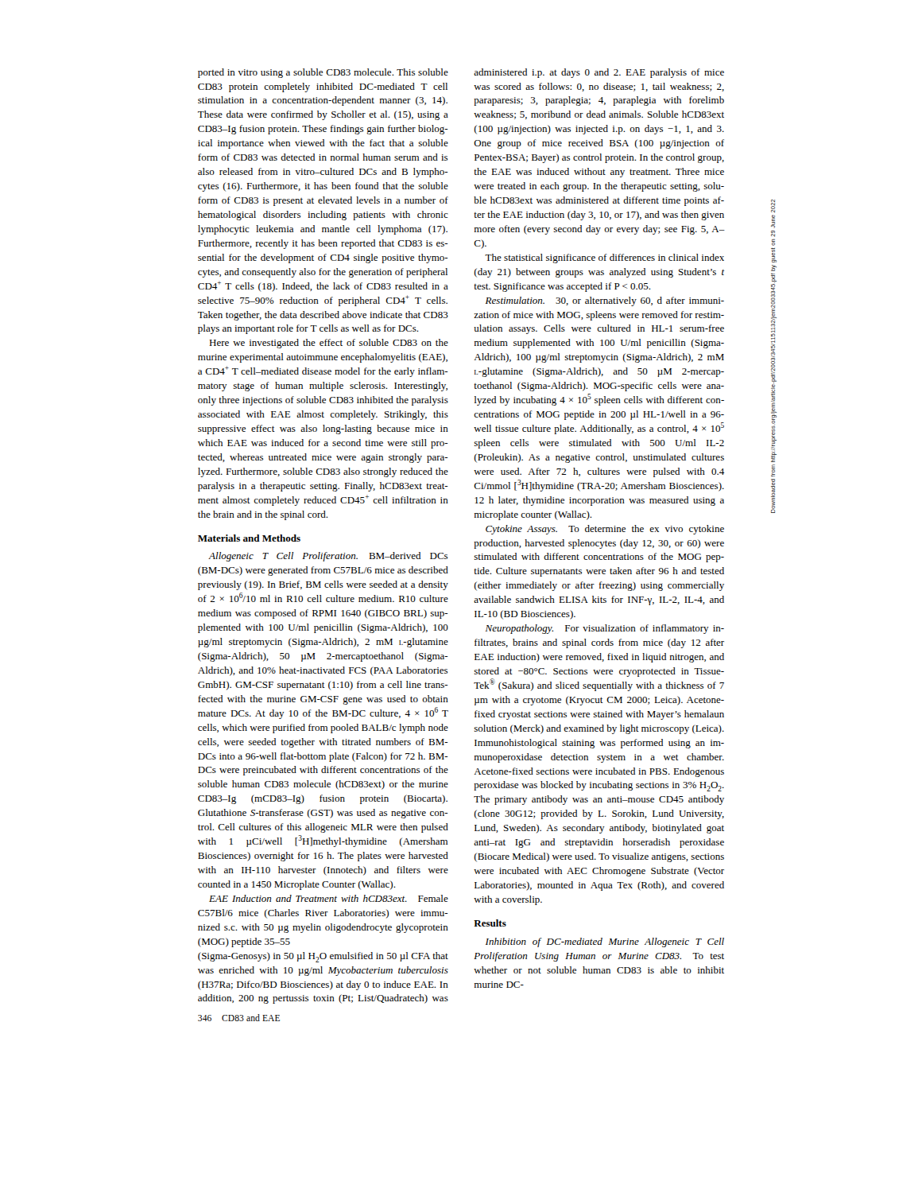Downloaded from http://rupress.org/jem/article-pdf/2003/345/1151132/jem2003345.pdf by guest on 29 June 2022
ported in vitro using a soluble CD83 molecule. This soluble CD83 protein completely inhibited DC-mediated T cell stimulation in a concentration-dependent manner (3, 14). These data were confirmed by Scholler et al. (15), using a CD83–Ig fusion protein. These findings gain further biological importance when viewed with the fact that a soluble form of CD83 was detected in normal human serum and is also released from in vitro–cultured DCs and B lymphocytes (16). Furthermore, it has been found that the soluble form of CD83 is present at elevated levels in a number of hematological disorders including patients with chronic lymphocytic leukemia and mantle cell lymphoma (17). Furthermore, recently it has been reported that CD83 is essential for the development of CD4 single positive thymocytes, and consequently also for the generation of peripheral CD4+ T cells (18). Indeed, the lack of CD83 resulted in a selective 75–90% reduction of peripheral CD4+ T cells. Taken together, the data described above indicate that CD83 plays an important role for T cells as well as for DCs.
Here we investigated the effect of soluble CD83 on the murine experimental autoimmune encephalomyelitis (EAE), a CD4+ T cell–mediated disease model for the early inflammatory stage of human multiple sclerosis. Interestingly, only three injections of soluble CD83 inhibited the paralysis associated with EAE almost completely. Strikingly, this suppressive effect was also long-lasting because mice in which EAE was induced for a second time were still protected, whereas untreated mice were again strongly paralyzed. Furthermore, soluble CD83 also strongly reduced the paralysis in a therapeutic setting. Finally, hCD83ext treatment almost completely reduced CD45+ cell infiltration in the brain and in the spinal cord.
Materials and Methods
Allogeneic T Cell Proliferation. BM–derived DCs (BM-DCs) were generated from C57BL/6 mice as described previously (19). In Brief, BM cells were seeded at a density of 2 × 106/10 ml in R10 cell culture medium. R10 culture medium was composed of RPMI 1640 (GIBCO BRL) supplemented with 100 U/ml penicillin (Sigma-Aldrich), 100 µg/ml streptomycin (Sigma-Aldrich), 2 mM l-glutamine (Sigma-Aldrich), 50 µM 2-mercaptoethanol (Sigma-Aldrich), and 10% heat-inactivated FCS (PAA Laboratories GmbH). GM-CSF supernatant (1:10) from a cell line transfected with the murine GM-CSF gene was used to obtain mature DCs. At day 10 of the BM-DC culture, 4 × 106 T cells, which were purified from pooled BALB/c lymph node cells, were seeded together with titrated numbers of BM-DCs into a 96-well flat-bottom plate (Falcon) for 72 h. BM-DCs were preincubated with different concentrations of the soluble human CD83 molecule (hCD83ext) or the murine CD83–Ig (mCD83–Ig) fusion protein (Biocarta). Glutathione S-transferase (GST) was used as negative control. Cell cultures of this allogeneic MLR were then pulsed with 1 µCi/well [3H]methyl-thymidine (Amersham Biosciences) overnight for 16 h. The plates were harvested with an IH-110 harvester (Innotech) and filters were counted in a 1450 Microplate Counter (Wallac).
EAE Induction and Treatment with hCD83ext. Female C57Bl/6 mice (Charles River Laboratories) were immunized s.c. with 50 µg myelin oligodendrocyte glycoprotein (MOG) peptide 35–55
(Sigma-Genosys) in 50 µl H2O emulsified in 50 µl CFA that was enriched with 10 µg/ml Mycobacterium tuberculosis (H37Ra; Difco/BD Biosciences) at day 0 to induce EAE. In addition, 200 ng pertussis toxin (Pt; List/Quadratech) was administered i.p. at days 0 and 2. EAE paralysis of mice was scored as follows: 0, no disease; 1, tail weakness; 2, paraparesis; 3, paraplegia; 4, paraplegia with forelimb weakness; 5, moribund or dead animals. Soluble hCD83ext (100 µg/injection) was injected i.p. on days −1, 1, and 3. One group of mice received BSA (100 µg/injection of Pentex-BSA; Bayer) as control protein. In the control group, the EAE was induced without any treatment. Three mice were treated in each group. In the therapeutic setting, soluble hCD83ext was administered at different time points after the EAE induction (day 3, 10, or 17), and was then given more often (every second day or every day; see Fig. 5, A–C).
The statistical significance of differences in clinical index (day 21) between groups was analyzed using Student’s t test. Significance was accepted if P < 0.05.
Restimulation. 30, or alternatively 60, d after immunization of mice with MOG, spleens were removed for restimulation assays. Cells were cultured in HL-1 serum-free medium supplemented with 100 U/ml penicillin (Sigma-Aldrich), 100 µg/ml streptomycin (Sigma-Aldrich), 2 mM l-glutamine (Sigma-Aldrich), and 50 µM 2-mercaptoethanol (Sigma-Aldrich). MOG-specific cells were analyzed by incubating 4 × 105 spleen cells with different concentrations of MOG peptide in 200 µl HL-1/well in a 96-well tissue culture plate. Additionally, as a control, 4 × 105 spleen cells were stimulated with 500 U/ml IL-2 (Proleukin). As a negative control, unstimulated cultures were used. After 72 h, cultures were pulsed with 0.4 Ci/mmol [3H]thymidine (TRA-20; Amersham Biosciences). 12 h later, thymidine incorporation was measured using a microplate counter (Wallac).
Cytokine Assays. To determine the ex vivo cytokine production, harvested splenocytes (day 12, 30, or 60) were stimulated with different concentrations of the MOG peptide. Culture supernatants were taken after 96 h and tested (either immediately or after freezing) using commercially available sandwich ELISA kits for INF-γ, IL-2, IL-4, and IL-10 (BD Biosciences).
Neuropathology. For visualization of inflammatory infiltrates, brains and spinal cords from mice (day 12 after EAE induction) were removed, fixed in liquid nitrogen, and stored at −80°C. Sections were cryoprotected in Tissue-Tek® (Sakura) and sliced sequentially with a thickness of 7 µm with a cryotome (Kryocut CM 2000; Leica). Acetone-fixed cryostat sections were stained with Mayer’s hemalaun solution (Merck) and examined by light microscopy (Leica). Immunohistological staining was performed using an immunoperoxidase detection system in a wet chamber. Acetone-fixed sections were incubated in PBS. Endogenous peroxidase was blocked by incubating sections in 3% H2O2. The primary antibody was an anti–mouse CD45 antibody (clone 30G12; provided by L. Sorokin, Lund University, Lund, Sweden). As secondary antibody, biotinylated goat anti–rat IgG and streptavidin horseradish peroxidase (Biocare Medical) were used. To visualize antigens, sections were incubated with AEC Chromogene Substrate (Vector Laboratories), mounted in Aqua Tex (Roth), and covered with a coverslip.
Results
Inhibition of DC-mediated Murine Allogeneic T Cell Proliferation Using Human or Murine CD83. To test whether or not soluble human CD83 is able to inhibit murine DC-
346 CD83 and EAE